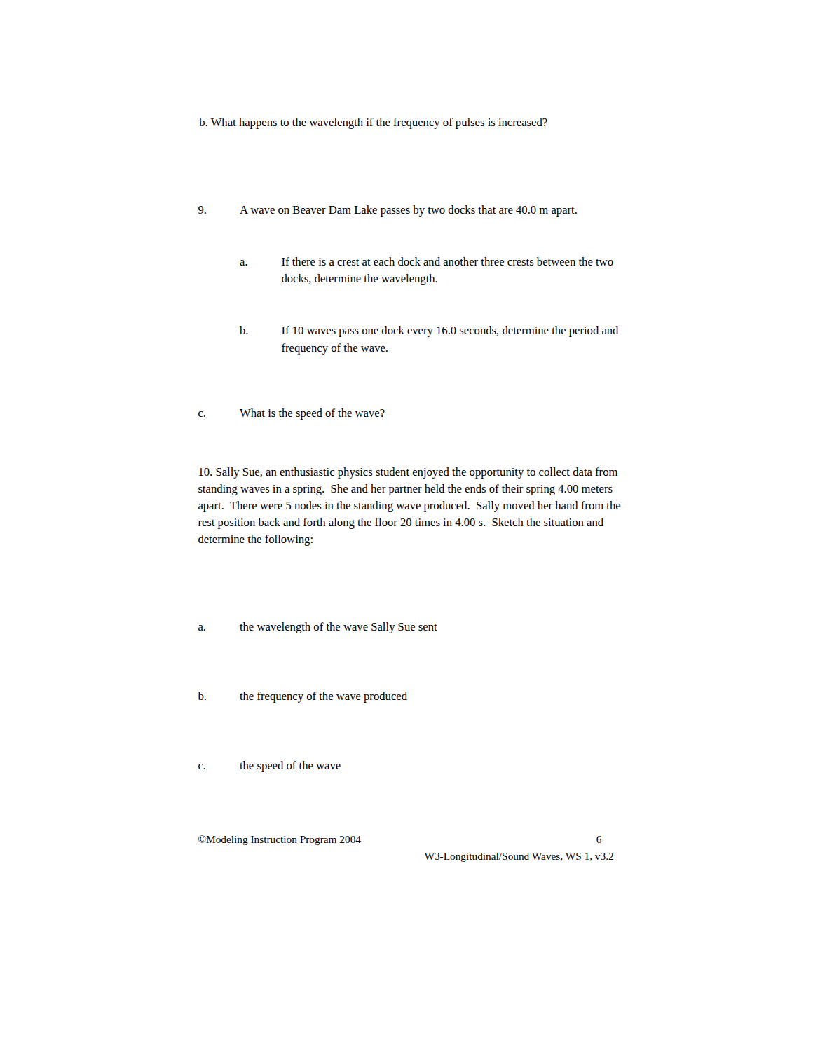b. What happens to the wavelength if the frequency of pulses is increased?
9.
A wave on Beaver Dam Lake passes by two docks that are 40.0 m apart.
a.
If there is a crest at each dock and another three crests between the two docks, determine the wavelength.
b.
If 10 waves pass one dock every 16.0 seconds, determine the period and frequency of the wave.
c.
What is the speed of the wave?
10. Sally Sue, an enthusiastic physics student enjoyed the opportunity to collect data from standing waves in a spring. She and her partner held the ends of their spring 4.00 meters apart. There were 5 nodes in the standing wave produced. Sally moved her hand from the rest position back and forth along the floor 20 times in 4.00 s. Sketch the situation and determine the following:
a.
the wavelength of the wave Sally Sue sent
b.
the frequency of the wave produced
c.
the speed of the wave
©Modeling Instruction Program 2004 6
W3-Longitudinal/Sound Waves, WS 1, v3.2